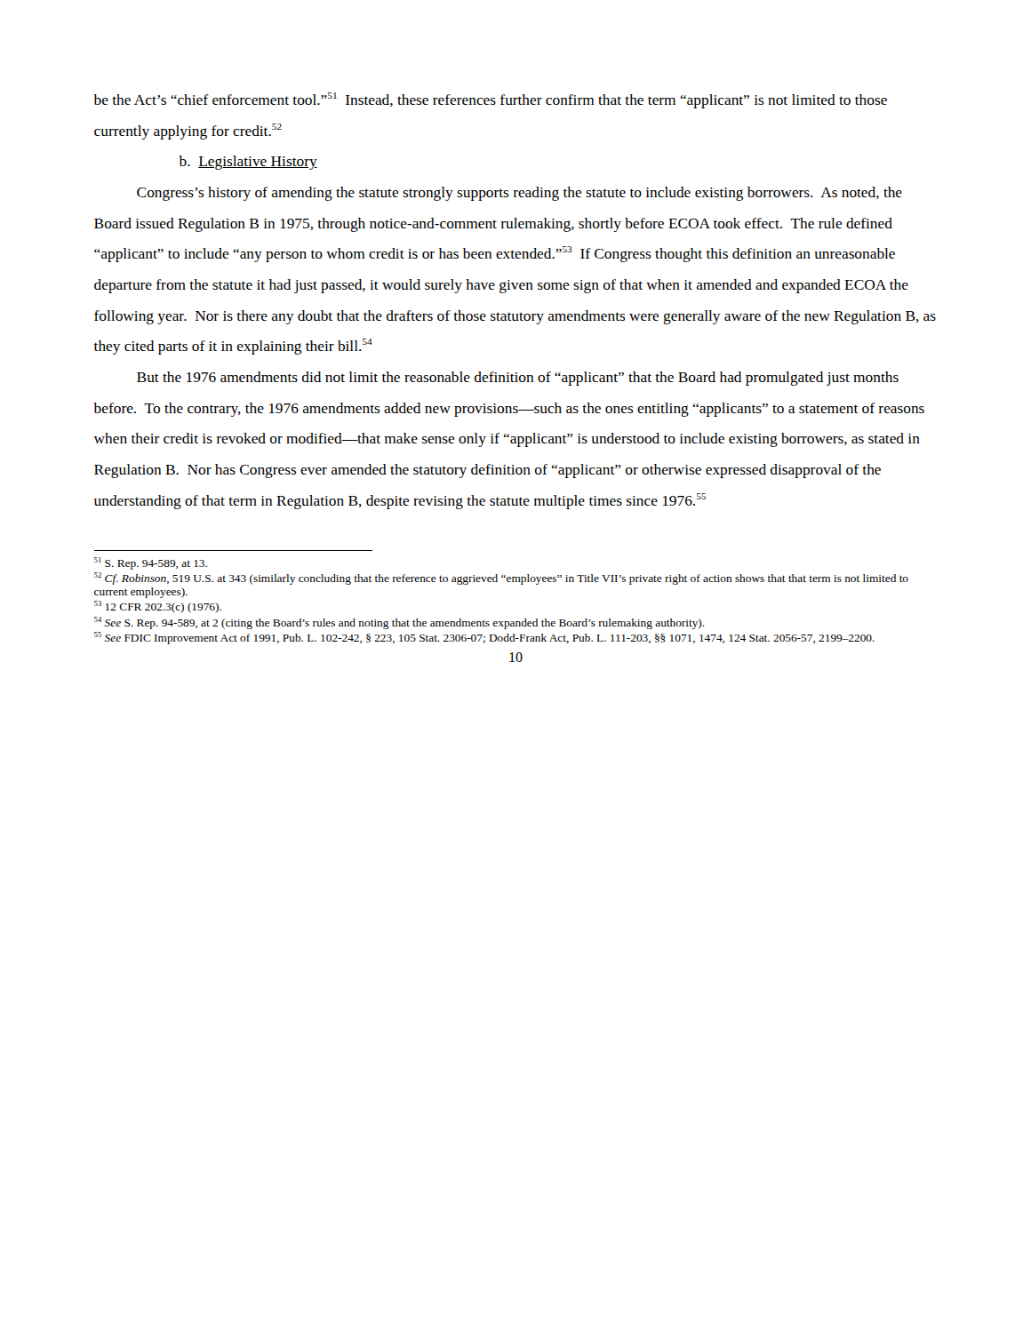be the Act’s “chief enforcement tool.”51 Instead, these references further confirm that the term “applicant” is not limited to those currently applying for credit.52
b. Legislative History
Congress’s history of amending the statute strongly supports reading the statute to include existing borrowers. As noted, the Board issued Regulation B in 1975, through notice-and-comment rulemaking, shortly before ECOA took effect. The rule defined “applicant” to include “any person to whom credit is or has been extended.”53 If Congress thought this definition an unreasonable departure from the statute it had just passed, it would surely have given some sign of that when it amended and expanded ECOA the following year. Nor is there any doubt that the drafters of those statutory amendments were generally aware of the new Regulation B, as they cited parts of it in explaining their bill.54
But the 1976 amendments did not limit the reasonable definition of “applicant” that the Board had promulgated just months before. To the contrary, the 1976 amendments added new provisions—such as the ones entitling “applicants” to a statement of reasons when their credit is revoked or modified—that make sense only if “applicant” is understood to include existing borrowers, as stated in Regulation B. Nor has Congress ever amended the statutory definition of “applicant” or otherwise expressed disapproval of the understanding of that term in Regulation B, despite revising the statute multiple times since 1976.55
51 S. Rep. 94-589, at 13.
52 Cf. Robinson, 519 U.S. at 343 (similarly concluding that the reference to aggrieved “employees” in Title VII’s private right of action shows that that term is not limited to current employees).
53 12 CFR 202.3(c) (1976).
54 See S. Rep. 94-589, at 2 (citing the Board’s rules and noting that the amendments expanded the Board’s rulemaking authority).
55 See FDIC Improvement Act of 1991, Pub. L. 102-242, § 223, 105 Stat. 2306-07; Dodd-Frank Act, Pub. L. 111-203, §§ 1071, 1474, 124 Stat. 2056-57, 2199–2200.
10